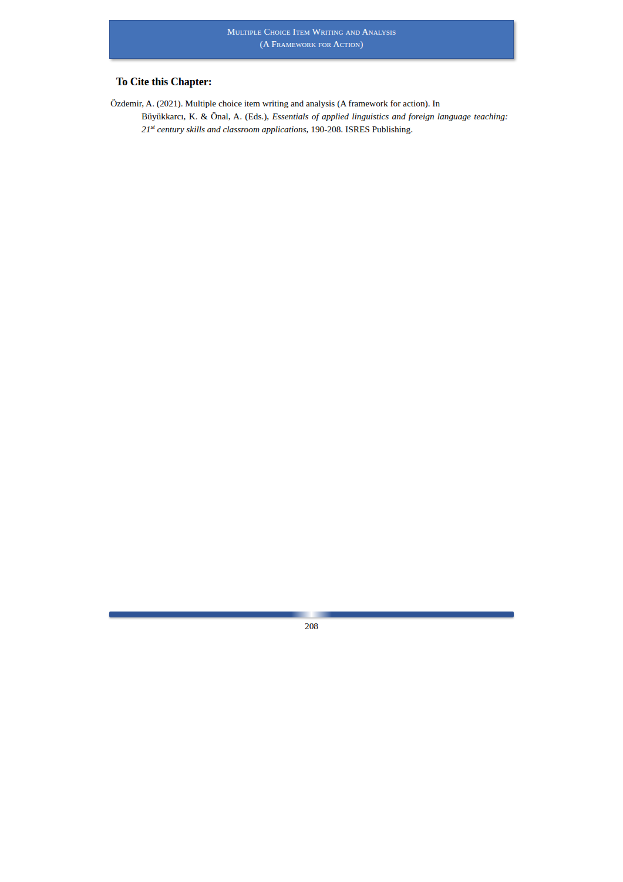Multiple Choice Item Writing and Analysis (A Framework for Action)
To Cite this Chapter:
Özdemir, A. (2021). Multiple choice item writing and analysis (A framework for action). In Büyükkarcı, K. & Önal, A. (Eds.), Essentials of applied linguistics and foreign language teaching: 21st century skills and classroom applications, 190-208. ISRES Publishing.
208